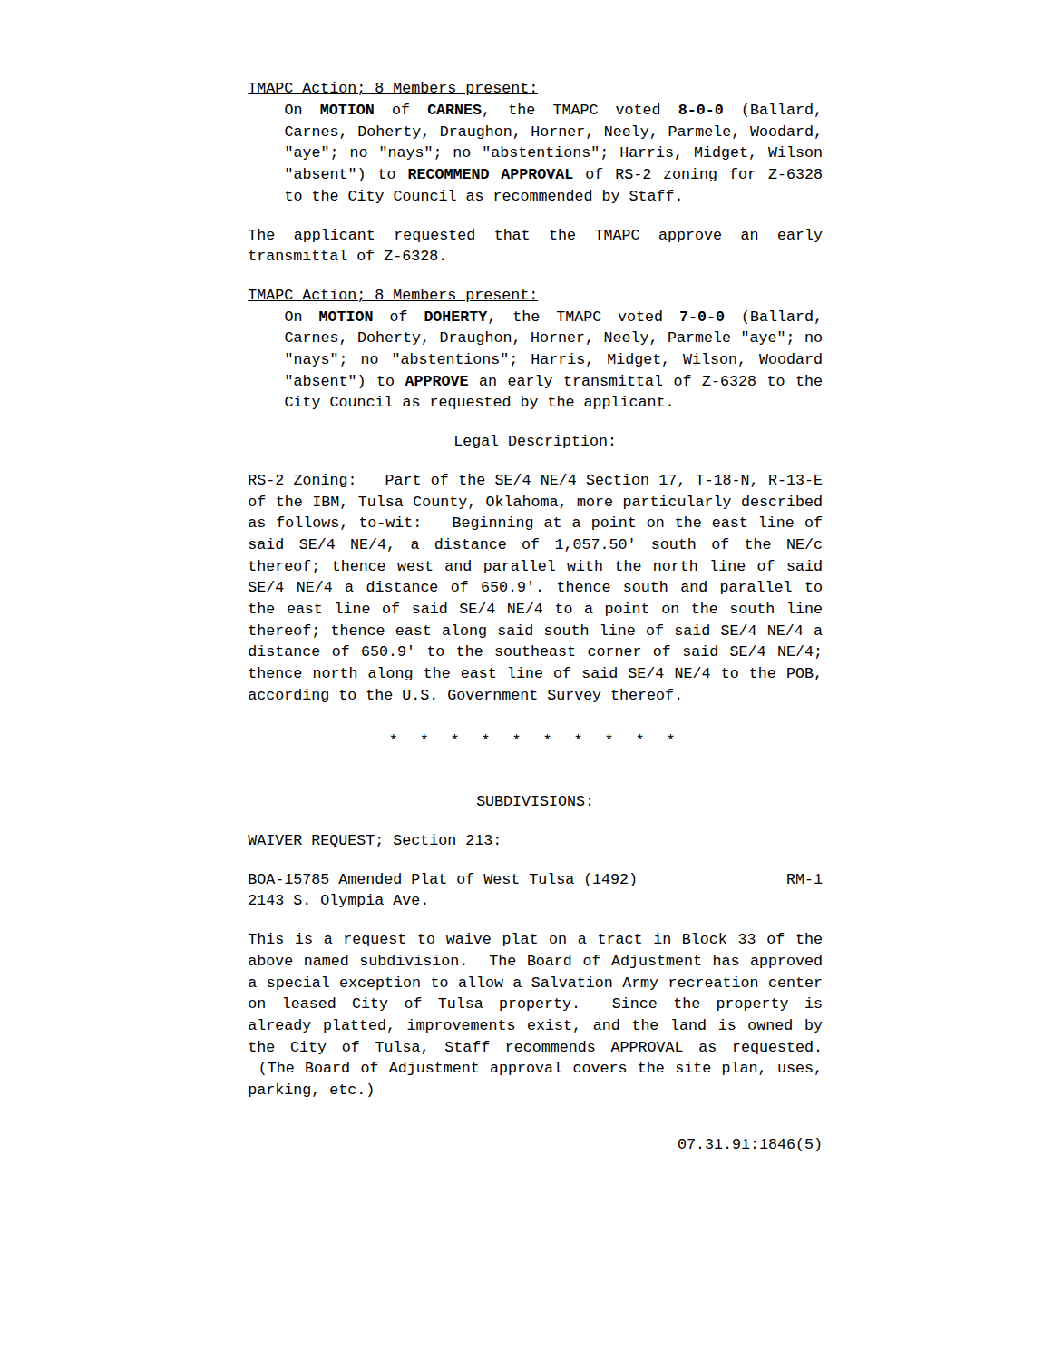TMAPC Action; 8 Members present:
On MOTION of CARNES, the TMAPC voted 8-0-0 (Ballard, Carnes, Doherty, Draughon, Horner, Neely, Parmele, Woodard, "aye"; no "nays"; no "abstentions"; Harris, Midget, Wilson "absent") to RECOMMEND APPROVAL of RS-2 zoning for Z-6328 to the City Council as recommended by Staff.
The applicant requested that the TMAPC approve an early transmittal of Z-6328.
TMAPC Action; 8 Members present:
On MOTION of DOHERTY, the TMAPC voted 7-0-0 (Ballard, Carnes, Doherty, Draughon, Horner, Neely, Parmele "aye"; no "nays"; no "abstentions"; Harris, Midget, Wilson, Woodard "absent") to APPROVE an early transmittal of Z-6328 to the City Council as requested by the applicant.
Legal Description:
RS-2 Zoning: Part of the SE/4 NE/4 Section 17, T-18-N, R-13-E of the IBM, Tulsa County, Oklahoma, more particularly described as follows, to-wit: Beginning at a point on the east line of said SE/4 NE/4, a distance of 1,057.50′ south of the NE/c thereof; thence west and parallel with the north line of said SE/4 NE/4 a distance of 650.9′. thence south and parallel to the east line of said SE/4 NE/4 to a point on the south line thereof; thence east along said south line of said SE/4 NE/4 a distance of 650.9′ to the southeast corner of said SE/4 NE/4; thence north along the east line of said SE/4 NE/4 to the POB, according to the U.S. Government Survey thereof.
* * * * * * * * * *
SUBDIVISIONS:
WAIVER REQUEST; Section 213:
BOA-15785 Amended Plat of West Tulsa (1492)RM-1
2143 S. Olympia Ave.
This is a request to waive plat on a tract in Block 33 of the above named subdivision. The Board of Adjustment has approved a special exception to allow a Salvation Army recreation center on leased City of Tulsa property. Since the property is already platted, improvements exist, and the land is owned by the City of Tulsa, Staff recommends APPROVAL as requested. (The Board of Adjustment approval covers the site plan, uses, parking, etc.)
07.31.91:1846(5)